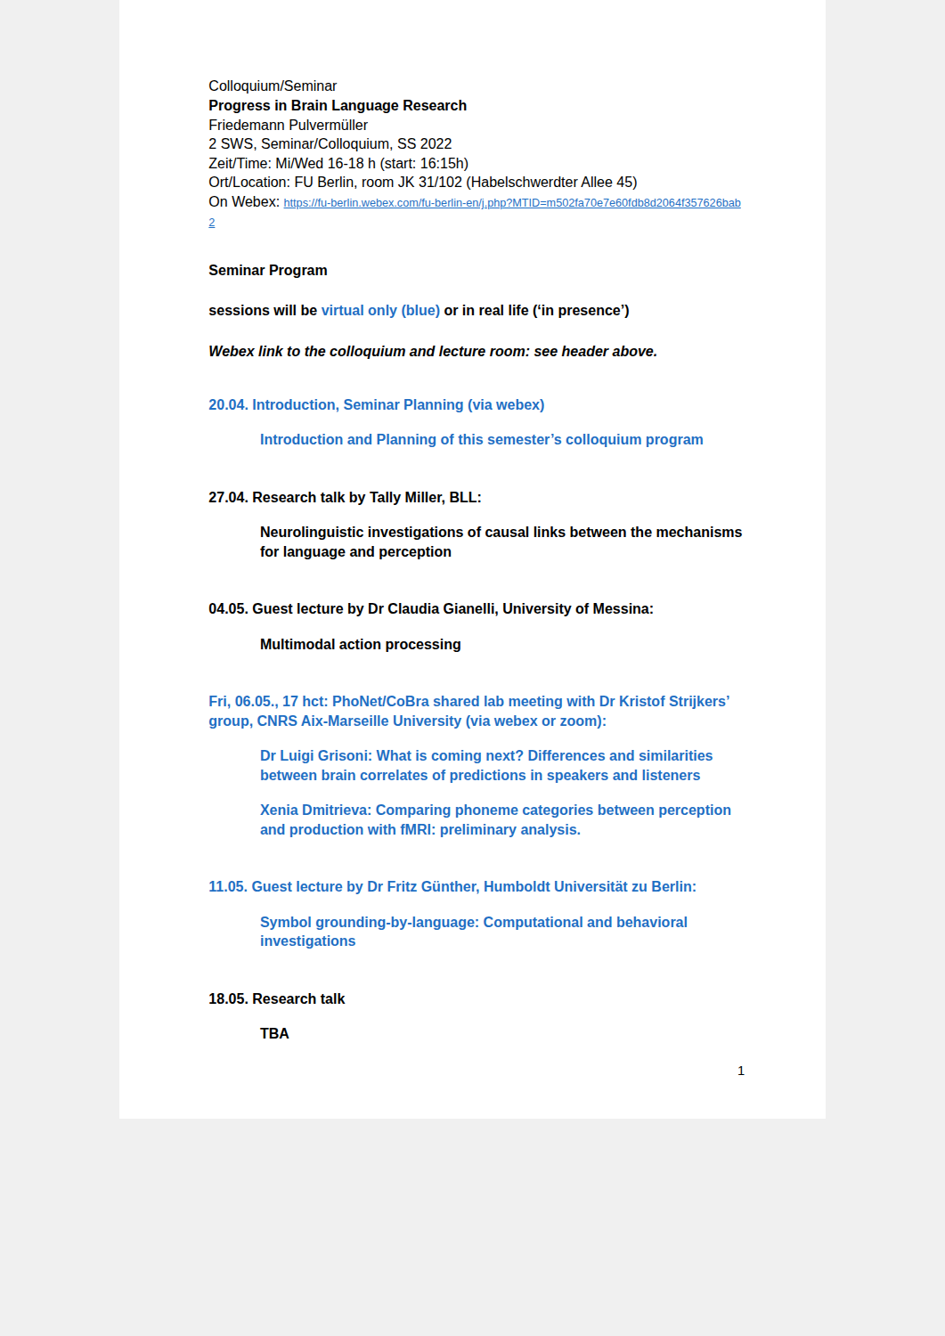Colloquium/Seminar
Progress in Brain Language Research
Friedemann Pulvermüller
2 SWS, Seminar/Colloquium, SS 2022
Zeit/Time: Mi/Wed 16-18 h (start: 16:15h)
Ort/Location: FU Berlin, room JK 31/102 (Habelschwerdter Allee 45)
On Webex: https://fu-berlin.webex.com/fu-berlin-en/j.php?MTID=m502fa70e7e60fdb8d2064f357626bab2
Seminar Program
sessions will be virtual only (blue) or in real life (‘in presence’)
Webex link to the colloquium and lecture room: see header above.
20.04. Introduction, Seminar Planning (via webex)
Introduction and Planning of this semester’s colloquium program
27.04. Research talk by Tally Miller, BLL:
Neurolinguistic investigations of causal links between the mechanisms for language and perception
04.05. Guest lecture by Dr Claudia Gianelli, University of Messina:
Multimodal action processing
Fri, 06.05., 17 hct: PhoNet/CoBra shared lab meeting with Dr Kristof Strijkers’ group, CNRS Aix-Marseille University (via webex or zoom):
Dr Luigi Grisoni: What is coming next? Differences and similarities between brain correlates of predictions in speakers and listeners
Xenia Dmitrieva: Comparing phoneme categories between perception and production with fMRI: preliminary analysis.
11.05. Guest lecture by Dr Fritz Günther, Humboldt Universität zu Berlin:
Symbol grounding-by-language: Computational and behavioral investigations
18.05. Research talk
TBA
1